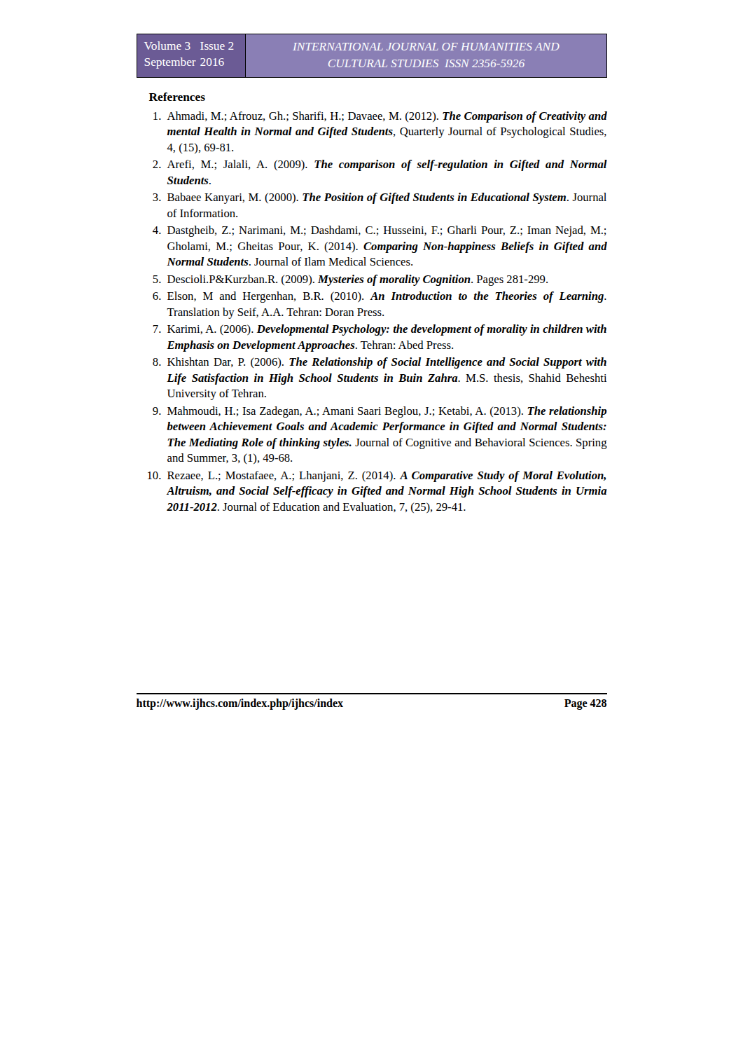| Volume 3 | Issue 2 |
| September | 2016 |
INTERNATIONAL JOURNAL OF HUMANITIES AND
CULTURAL STUDIES ISSN 2356-5926
References
Ahmadi, M.; Afrouz, Gh.; Sharifi, H.; Davaee, M. (2012). The Comparison of Creativity and mental Health in Normal and Gifted Students, Quarterly Journal of Psychological Studies, 4, (15), 69-81.
Arefi, M.; Jalali, A. (2009). The comparison of self-regulation in Gifted and Normal Students.
Babaee Kanyari, M. (2000). The Position of Gifted Students in Educational System. Journal of Information.
Dastgheib, Z.; Narimani, M.; Dashdami, C.; Husseini, F.; Gharli Pour, Z.; Iman Nejad, M.; Gholami, M.; Gheitas Pour, K. (2014). Comparing Non-happiness Beliefs in Gifted and Normal Students. Journal of Ilam Medical Sciences.
Descioli.P&Kurzban.R. (2009). Mysteries of morality Cognition. Pages 281-299.
Elson, M and Hergenhan, B.R. (2010). An Introduction to the Theories of Learning. Translation by Seif, A.A. Tehran: Doran Press.
Karimi, A. (2006). Developmental Psychology: the development of morality in children with Emphasis on Development Approaches. Tehran: Abed Press.
Khishtan Dar, P. (2006). The Relationship of Social Intelligence and Social Support with Life Satisfaction in High School Students in Buin Zahra. M.S. thesis, Shahid Beheshti University of Tehran.
Mahmoudi, H.; Isa Zadegan, A.; Amani Saari Beglou, J.; Ketabi, A. (2013). The relationship between Achievement Goals and Academic Performance in Gifted and Normal Students: The Mediating Role of thinking styles. Journal of Cognitive and Behavioral Sciences. Spring and Summer, 3, (1), 49-68.
Rezaee, L.; Mostafaee, A.; Lhanjani, Z. (2014). A Comparative Study of Moral Evolution, Altruism, and Social Self-efficacy in Gifted and Normal High School Students in Urmia 2011-2012. Journal of Education and Evaluation, 7, (25), 29-41.
http://www.ijhcs.com/index.php/ijhcs/index Page 428